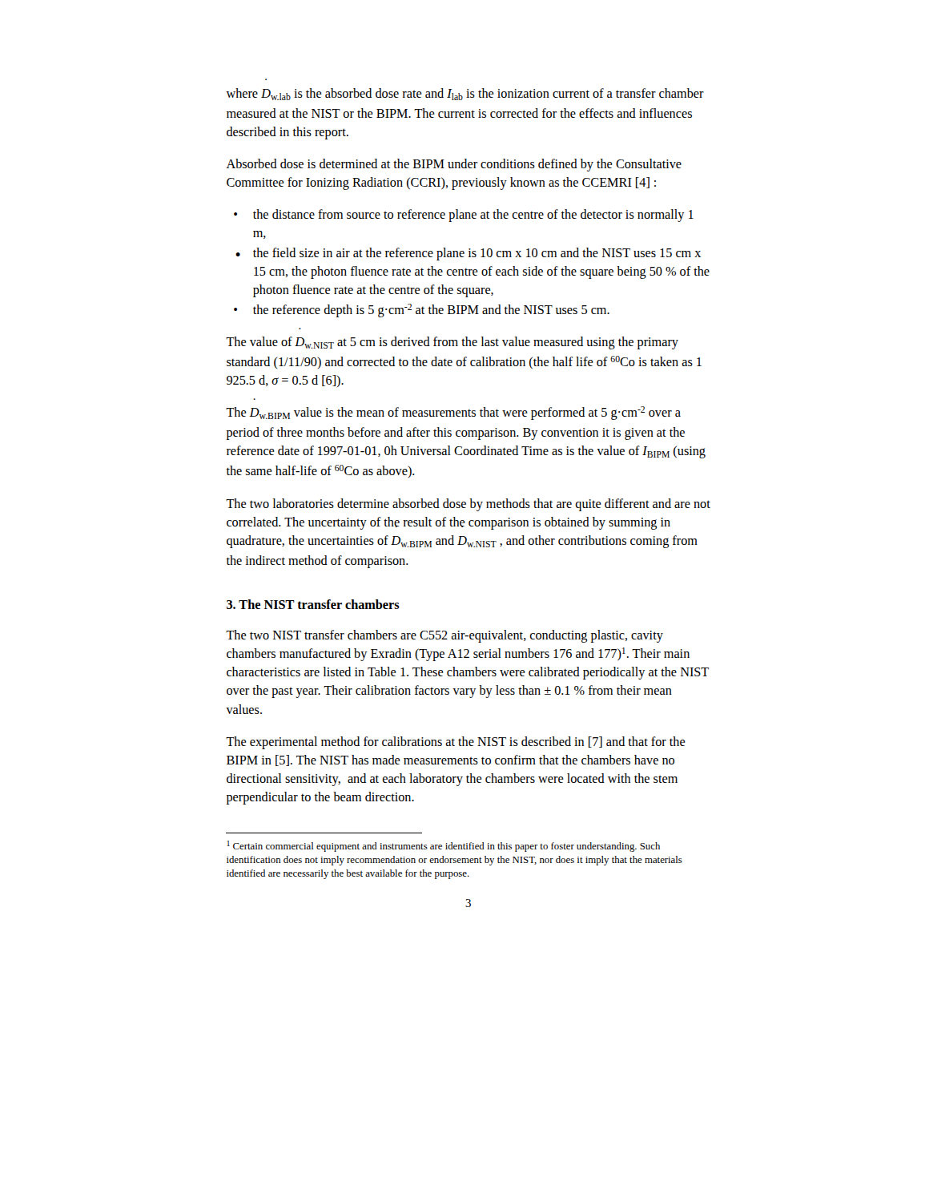where Dw.lab is the absorbed dose rate and Ilab is the ionization current of a transfer chamber measured at the NIST or the BIPM. The current is corrected for the effects and influences described in this report.
Absorbed dose is determined at the BIPM under conditions defined by the Consultative Committee for Ionizing Radiation (CCRI), previously known as the CCEMRI [4] :
the distance from source to reference plane at the centre of the detector is normally 1 m,
the field size in air at the reference plane is 10 cm x 10 cm and the NIST uses 15 cm x 15 cm, the photon fluence rate at the centre of each side of the square being 50 % of the photon fluence rate at the centre of the square,
the reference depth is 5 g·cm-2 at the BIPM and the NIST uses 5 cm.
The value of Dw.NIST at 5 cm is derived from the last value measured using the primary standard (1/11/90) and corrected to the date of calibration (the half life of 60 Co is taken as 1 925.5 d, σ = 0.5 d [6]).
The Dw.BIPM value is the mean of measurements that were performed at 5 g·cm-2 over a period of three months before and after this comparison. By convention it is given at the reference date of 1997-01-01, 0h Universal Coordinated Time as is the value of IBIPM (using the same half-life of 60 Co as above).
The two laboratories determine absorbed dose by methods that are quite different and are not correlated. The uncertainty of the result of the comparison is obtained by summing in quadrature, the uncertainties of Dw.BIPM and Dw.NIST , and other contributions coming from the indirect method of comparison.
3. The NIST transfer chambers
The two NIST transfer chambers are C552 air-equivalent, conducting plastic, cavity chambers manufactured by Exradin (Type A12 serial numbers 176 and 177)1. Their main characteristics are listed in Table 1. These chambers were calibrated periodically at the NIST over the past year. Their calibration factors vary by less than ± 0.1 % from their mean values.
The experimental method for calibrations at the NIST is described in [7] and that for the BIPM in [5]. The NIST has made measurements to confirm that the chambers have no directional sensitivity, and at each laboratory the chambers were located with the stem perpendicular to the beam direction.
1 Certain commercial equipment and instruments are identified in this paper to foster understanding. Such identification does not imply recommendation or endorsement by the NIST, nor does it imply that the materials identified are necessarily the best available for the purpose.
3